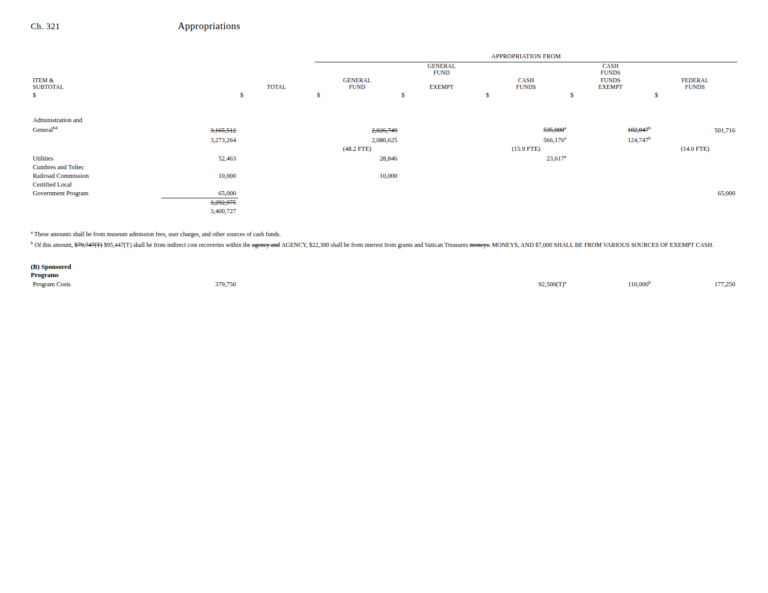Ch. 321
Appropriations
| | | | APPROPRIATION FROM |
| | | | | GENERAL FUND | | CASH FUNDS | |
| ITEM & SUBTOTAL | | TOTAL | GENERAL FUND | EXEMPT | CASH FUNDS | FUNDS EXEMPT | FEDERAL FUNDS |
| $ | | $ | $ | $ | $ | $ | $ |
| Administration and | | | | | | | |
| General 64 | 3,165,512 | | 2,026,749 | | 535,000 a | 102,047 b | 501,716 |
| | 3,273,264 | | 2,080,625 | | 566,176 a | 124,747 b | |
| | | | (48.2 FTE) | | (15.9 FTE) | | (14.0 FTE) |
| Utilities | 52,463 | | 28,846 | | 23,617 a | | |
| Cumbres and Toltec | | | | | | | |
| Railroad Commission | 10,000 | | 10,000 | | | | |
| Certified Local | | | | | | | |
| Government Program | 65,000 | | | | | | 65,000 |
| | 3,292,975 | | | | | | |
| | 3,400,727 | | | | | | |
a These amounts shall be from museum admission fees, user charges, and other sources of cash funds.
b Of this amount, $79,747(T) $95,447(T) shall be from indirect cost recoveries within the agency and AGENCY, $22,300 shall be from interest from grants and Vatican Treasures moneys. MONEYS, AND $7,000 SHALL BE FROM VARIOUS SOURCES OF EXEMPT CASH.
(B) Sponsored
Programs
| Program Costs | 379,750 | | | | 92,500(T) a | 110,000 b | 177,250 |